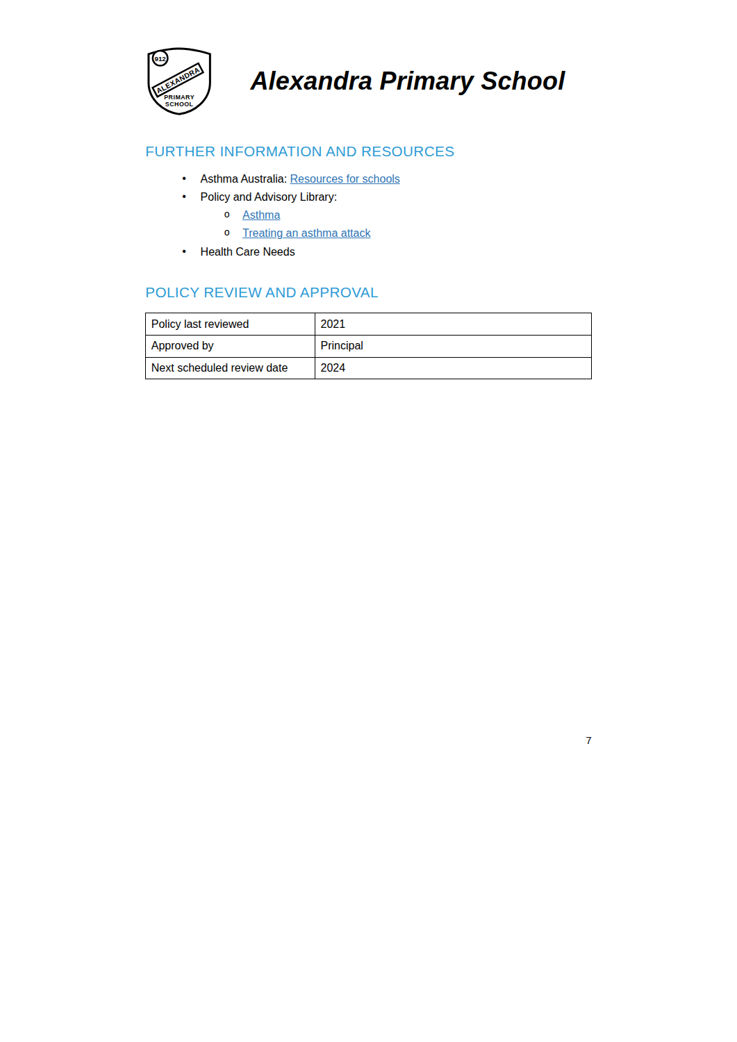912 ALEXANDRA PRIMARY SCHOOL
Alexandra Primary School
Further Information and Resources
Asthma Australia: Resources for schools
Policy and Advisory Library:
Asthma
Treating an asthma attack
Health Care Needs
Policy Review and Approval
| Policy last reviewed | 2021 |
| Approved by | Principal |
| Next scheduled review date | 2024 |
7